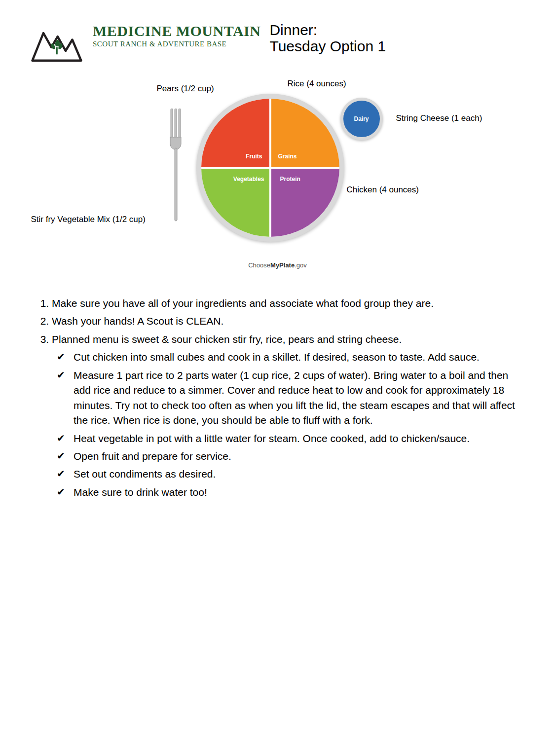Medicine Mountain
Scout Ranch & Adventure Base
Dinner:
Tuesday Option 1
Pears (1/2 cup)
Rice (4 ounces)
String Cheese (1 each)
Chicken (4 ounces)
Stir fry Vegetable Mix (1/2 cup)
Fruits
Grains
Vegetables
Protein
Dairy
ChooseMyPlate.gov
Make sure you have all of your ingredients and associate what food group they are.
Wash your hands! A Scout is CLEAN.
Planned menu is sweet & sour chicken stir fry, rice, pears and string cheese.
Cut chicken into small cubes and cook in a skillet. If desired, season to taste. Add sauce.
Measure 1 part rice to 2 parts water (1 cup rice, 2 cups of water). Bring water to a boil and then add rice and reduce to a simmer. Cover and reduce heat to low and cook for approximately 18 minutes. Try not to check too often as when you lift the lid, the steam escapes and that will affect the rice. When rice is done, you should be able to fluff with a fork.
Heat vegetable in pot with a little water for steam. Once cooked, add to chicken/sauce.
Open fruit and prepare for service.
Set out condiments as desired.
Make sure to drink water too!